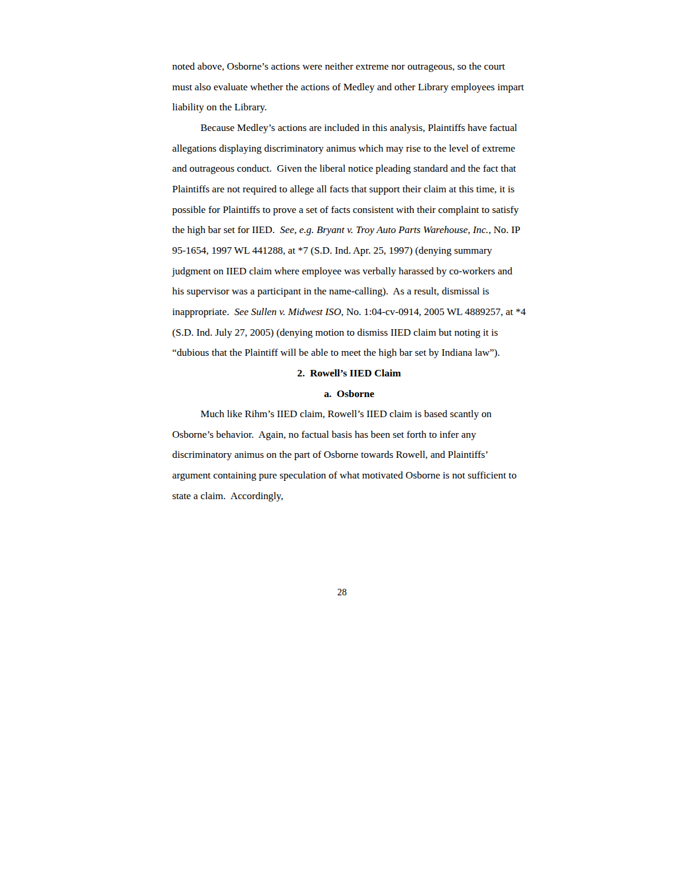noted above, Osborne’s actions were neither extreme nor outrageous, so the court must also evaluate whether the actions of Medley and other Library employees impart liability on the Library.
Because Medley’s actions are included in this analysis, Plaintiffs have factual allegations displaying discriminatory animus which may rise to the level of extreme and outrageous conduct. Given the liberal notice pleading standard and the fact that Plaintiffs are not required to allege all facts that support their claim at this time, it is possible for Plaintiffs to prove a set of facts consistent with their complaint to satisfy the high bar set for IIED. See, e.g. Bryant v. Troy Auto Parts Warehouse, Inc., No. IP 95-1654, 1997 WL 441288, at *7 (S.D. Ind. Apr. 25, 1997) (denying summary judgment on IIED claim where employee was verbally harassed by co-workers and his supervisor was a participant in the name-calling). As a result, dismissal is inappropriate. See Sullen v. Midwest ISO, No. 1:04-cv-0914, 2005 WL 4889257, at *4 (S.D. Ind. July 27, 2005) (denying motion to dismiss IIED claim but noting it is “dubious that the Plaintiff will be able to meet the high bar set by Indiana law”).
2. Rowell’s IIED Claim
a. Osborne
Much like Rihm’s IIED claim, Rowell’s IIED claim is based scantly on Osborne’s behavior. Again, no factual basis has been set forth to infer any discriminatory animus on the part of Osborne towards Rowell, and Plaintiffs’ argument containing pure speculation of what motivated Osborne is not sufficient to state a claim. Accordingly,
28